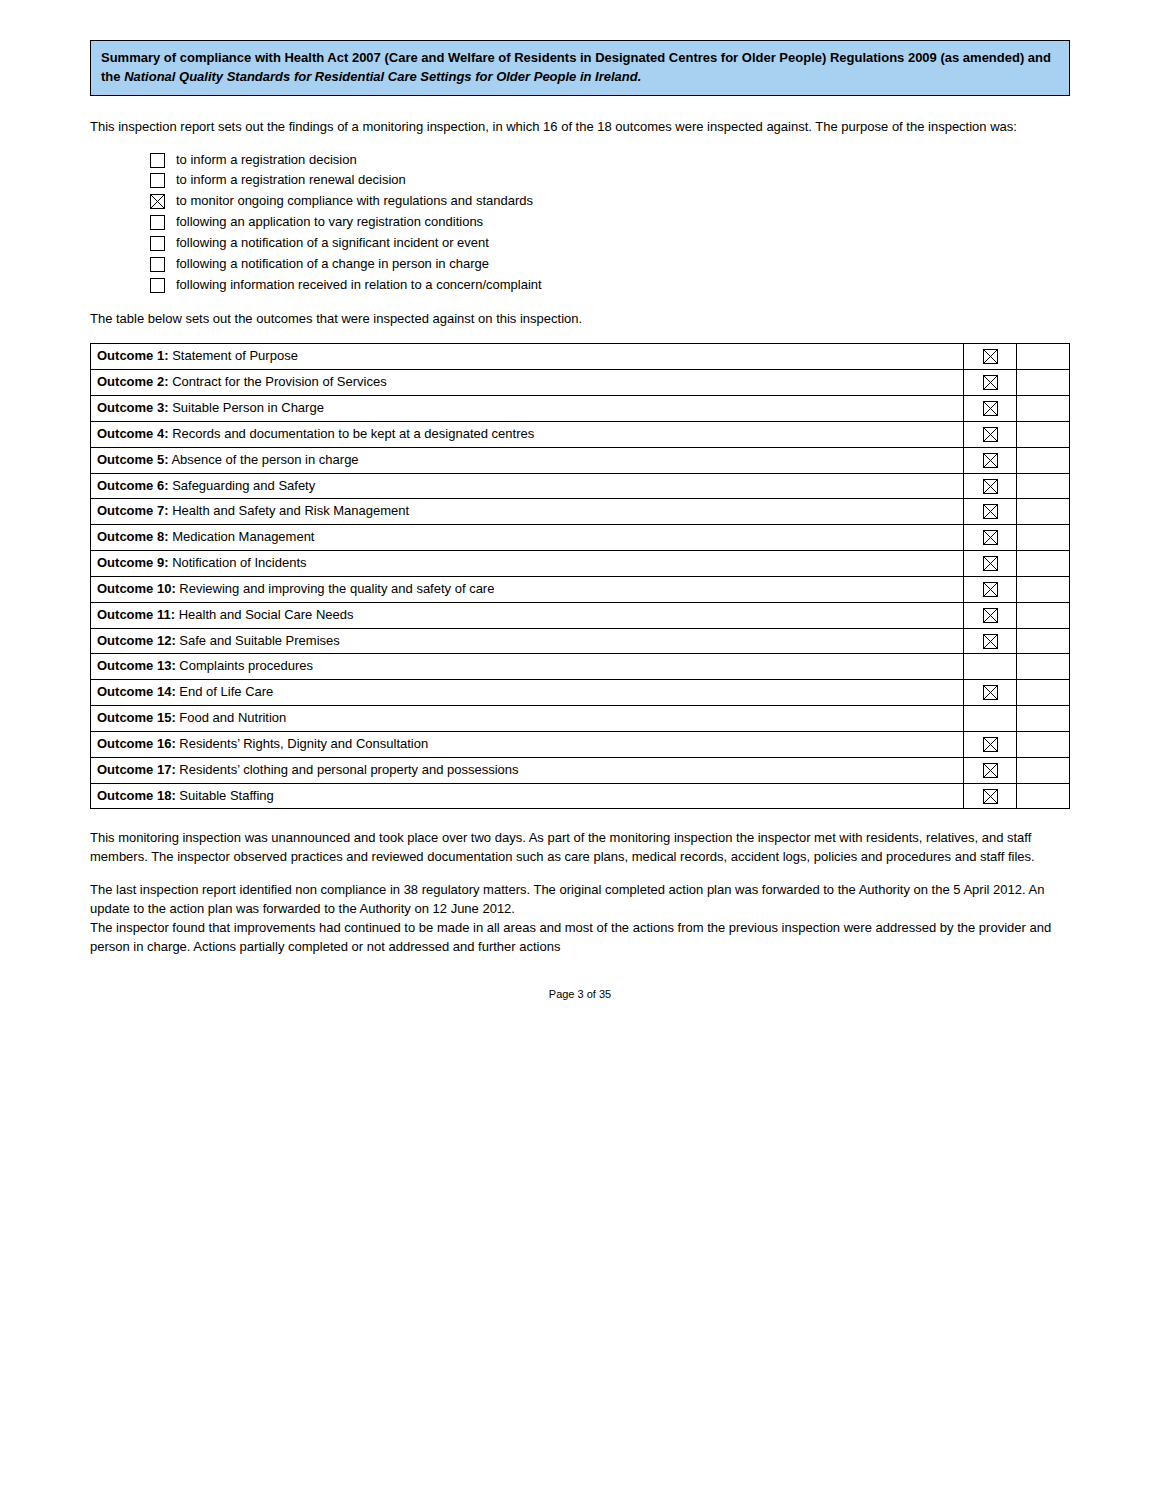Summary of compliance with Health Act 2007 (Care and Welfare of Residents in Designated Centres for Older People) Regulations 2009 (as amended) and the National Quality Standards for Residential Care Settings for Older People in Ireland.
This inspection report sets out the findings of a monitoring inspection, in which 16 of the 18 outcomes were inspected against. The purpose of the inspection was:
to inform a registration decision
to inform a registration renewal decision
to monitor ongoing compliance with regulations and standards
following an application to vary registration conditions
following a notification of a significant incident or event
following a notification of a change in person in charge
following information received in relation to a concern/complaint
The table below sets out the outcomes that were inspected against on this inspection.
| Outcome 1: Statement of Purpose | | |
| Outcome 2: Contract for the Provision of Services | | |
| Outcome 3: Suitable Person in Charge | | |
| Outcome 4: Records and documentation to be kept at a designated centres | | |
| Outcome 5: Absence of the person in charge | | |
| Outcome 6: Safeguarding and Safety | | |
| Outcome 7: Health and Safety and Risk Management | | |
| Outcome 8: Medication Management | | |
| Outcome 9: Notification of Incidents | | |
| Outcome 10: Reviewing and improving the quality and safety of care | | |
| Outcome 11: Health and Social Care Needs | | |
| Outcome 12: Safe and Suitable Premises | | |
| Outcome 13: Complaints procedures | | |
| Outcome 14: End of Life Care | | |
| Outcome 15: Food and Nutrition | | |
| Outcome 16: Residents’ Rights, Dignity and Consultation | | |
| Outcome 17: Residents’ clothing and personal property and possessions | | |
| Outcome 18: Suitable Staffing | | |
This monitoring inspection was unannounced and took place over two days. As part of the monitoring inspection the inspector met with residents, relatives, and staff members. The inspector observed practices and reviewed documentation such as care plans, medical records, accident logs, policies and procedures and staff files.
The last inspection report identified non compliance in 38 regulatory matters. The original completed action plan was forwarded to the Authority on the 5 April 2012. An update to the action plan was forwarded to the Authority on 12 June 2012.
The inspector found that improvements had continued to be made in all areas and most of the actions from the previous inspection were addressed by the provider and person in charge. Actions partially completed or not addressed and further actions
Page 3 of 35